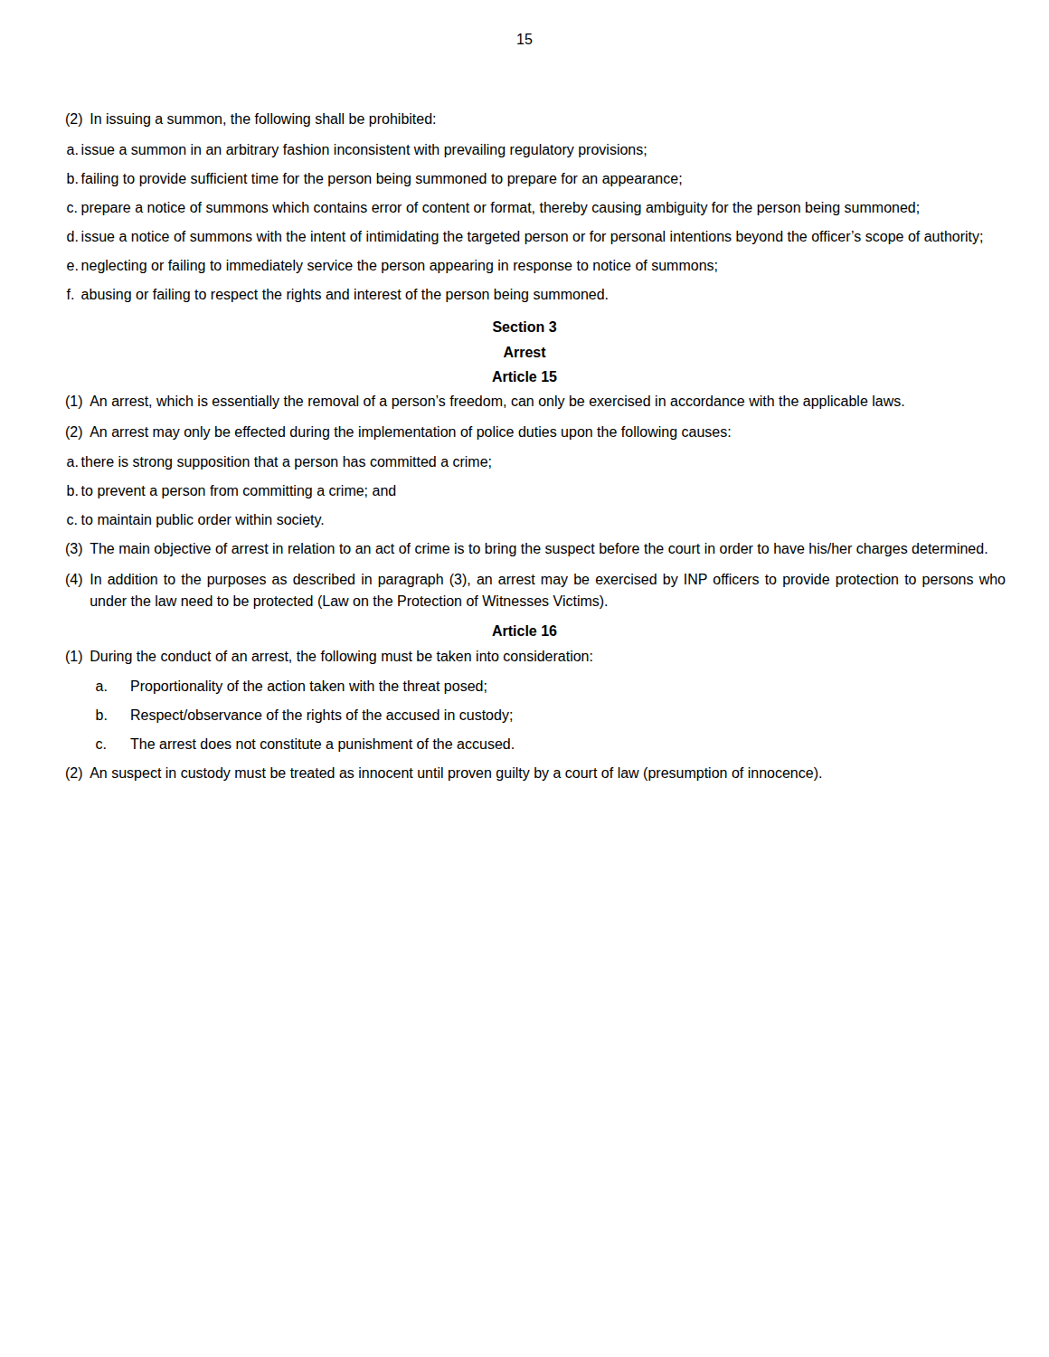15
(2)
In issuing a summon, the following shall be prohibited:
a.
issue a summon in an arbitrary fashion inconsistent with prevailing regulatory provisions;
b.
failing to provide sufficient time for the person being summoned to prepare for an appearance;
c.
prepare a notice of summons which contains error of content or format, thereby causing ambiguity for the person being summoned;
d.
issue a notice of summons with the intent of intimidating the targeted person or for personal intentions beyond the officer’s scope of authority;
e.
neglecting or failing to immediately service the person appearing in response to notice of summons;
f.
abusing or failing to respect the rights and interest of the person being summoned.
Section 3
Arrest
Article 15
(1)
An arrest, which is essentially the removal of a person’s freedom, can only be exercised in accordance with the applicable laws.
(2)
An arrest may only be effected during the implementation of police duties upon the following causes:
a.
there is strong supposition that a person has committed a crime;
b.
to prevent a person from committing a crime; and
c.
to maintain public order within society.
(3)
The main objective of arrest in relation to an act of crime is to bring the suspect before the court in order to have his/her charges determined.
(4)
In addition to the purposes as described in paragraph (3), an arrest may be exercised by INP officers to provide protection to persons who under the law need to be protected (Law on the Protection of Witnesses Victims).
Article 16
(1)
During the conduct of an arrest, the following must be taken into consideration:
a.
Proportionality of the action taken with the threat posed;
b.
Respect/observance of the rights of the accused in custody;
c.
The arrest does not constitute a punishment of the accused.
(2)
An suspect in custody must be treated as innocent until proven guilty by a court of law (presumption of innocence).